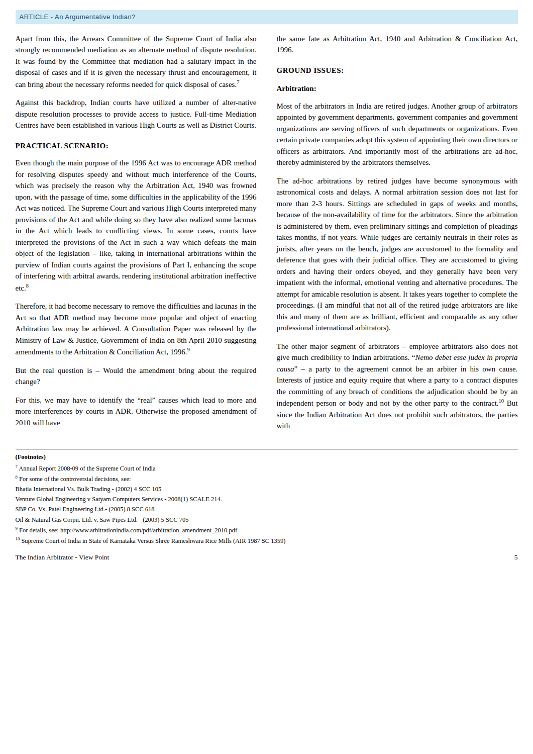ARTICLE - An Argumentative Indian?
Apart from this, the Arrears Committee of the Supreme Court of India also strongly recommended mediation as an alternate method of dispute resolution. It was found by the Committee that mediation had a salutary impact in the disposal of cases and if it is given the necessary thrust and encouragement, it can bring about the necessary reforms needed for quick disposal of cases.7
Against this backdrop, Indian courts have utilized a number of alter-native dispute resolution processes to provide access to justice. Full-time Mediation Centres have been established in various High Courts as well as District Courts.
PRACTICAL SCENARIO:
Even though the main purpose of the 1996 Act was to encourage ADR method for resolving disputes speedy and without much interference of the Courts, which was precisely the reason why the Arbitration Act, 1940 was frowned upon, with the passage of time, some difficulties in the applicability of the 1996 Act was noticed. The Supreme Court and various High Courts interpreted many provisions of the Act and while doing so they have also realized some lacunas in the Act which leads to conflicting views. In some cases, courts have interpreted the provisions of the Act in such a way which defeats the main object of the legislation – like, taking in international arbitrations within the purview of Indian courts against the provisions of Part I, enhancing the scope of interfering with arbitral awards, rendering institutional arbitration ineffective etc.8
Therefore, it had become necessary to remove the difficulties and lacunas in the Act so that ADR method may become more popular and object of enacting Arbitration law may be achieved. A Consultation Paper was released by the Ministry of Law & Justice, Government of India on 8th April 2010 suggesting amendments to the Arbitration & Conciliation Act, 1996.9
But the real question is – Would the amendment bring about the required change?
For this, we may have to identify the “real” causes which lead to more and more interferences by courts in ADR. Otherwise the proposed amendment of 2010 will have
the same fate as Arbitration Act, 1940 and Arbitration & Conciliation Act, 1996.
GROUND ISSUES:
Arbitration:
Most of the arbitrators in India are retired judges. Another group of arbitrators appointed by government departments, government companies and government organizations are serving officers of such departments or organizations. Even certain private companies adopt this system of appointing their own directors or officers as arbitrators. And importantly most of the arbitrations are ad-hoc, thereby administered by the arbitrators themselves.
The ad-hoc arbitrations by retired judges have become synonymous with astronomical costs and delays. A normal arbitration session does not last for more than 2-3 hours. Sittings are scheduled in gaps of weeks and months, because of the non-availability of time for the arbitrators. Since the arbitration is administered by them, even preliminary sittings and completion of pleadings takes months, if not years. While judges are certainly neutrals in their roles as jurists, after years on the bench, judges are accustomed to the formality and deference that goes with their judicial office. They are accustomed to giving orders and having their orders obeyed, and they generally have been very impatient with the informal, emotional venting and alternative procedures. The attempt for amicable resolution is absent. It takes years together to complete the proceedings. (I am mindful that not all of the retired judge arbitrators are like this and many of them are as brilliant, efficient and comparable as any other professional international arbitrators).
The other major segment of arbitrators – employee arbitrators also does not give much credibility to Indian arbitrations. “Nemo debet esse judex in propria causa” – a party to the agreement cannot be an arbiter in his own cause. Interests of justice and equity require that where a party to a contract disputes the committing of any breach of conditions the adjudication should be by an independent person or body and not by the other party to the contract.10 But since the Indian Arbitration Act does not prohibit such arbitrators, the parties with
(Footnotes)
7 Annual Report 2008-09 of the Supreme Court of India
8 For some of the controversial decisions, see:
Bhatia International Vs. Bulk Trading - (2002) 4 SCC 105
Venture Global Engineering v Satyam Computers Services - 2008(1) SCALE 214.
SBP Co. Vs. Patel Engineering Ltd.- (2005) 8 SCC 618
Oil & Natural Gas Corpn. Ltd. v. Saw Pipes Ltd. - (2003) 5 SCC 705
9 For details, see: http://www.arbitrationindia.com/pdf/arbitration_amendment_2010.pdf
10 Supreme Court of India in State of Karnataka Versus Shree Rameshwara Rice Mills (AIR 1987 SC 1359)
The Indian Arbitrator - View Point
5